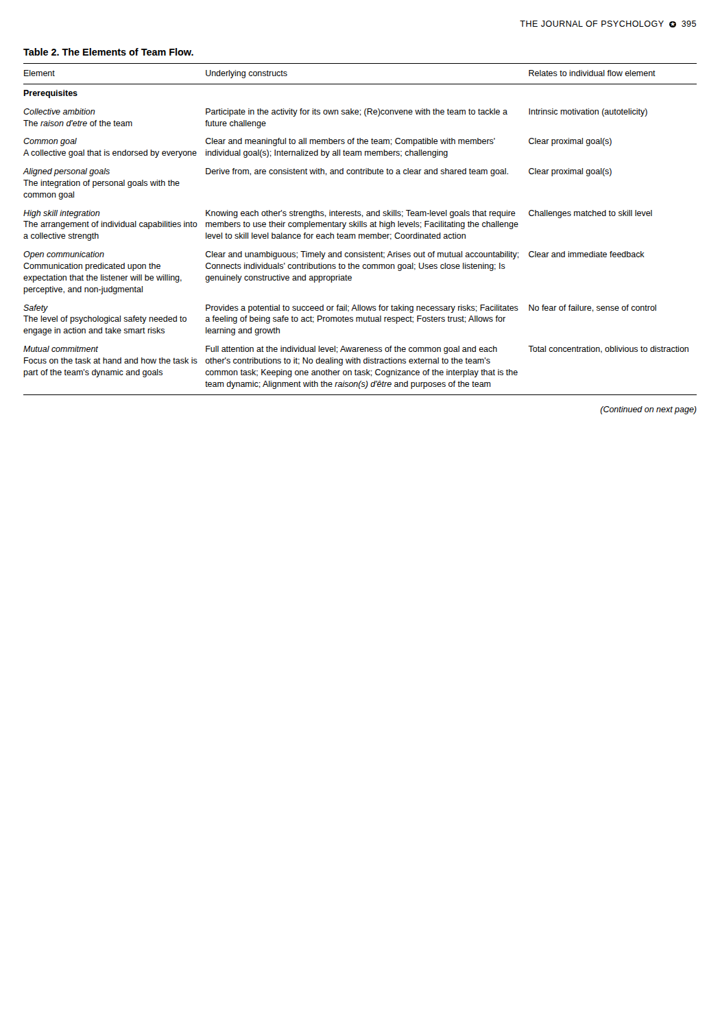The Journal of Psychology ★ 395
Table 2. The Elements of Team Flow.
| Element | Underlying constructs | Relates to individual flow element |
| --- | --- | --- |
| Prerequisites |
| Collective ambition The raison d'etre of the team | Participate in the activity for its own sake; (Re)convene with the team to tackle a future challenge | Intrinsic motivation (autotelicity) |
| Common goal A collective goal that is endorsed by everyone | Clear and meaningful to all members of the team; Compatible with members' individual goal(s); Internalized by all team members; challenging | Clear proximal goal(s) |
| Aligned personal goals The integration of personal goals with the common goal | Derive from, are consistent with, and contribute to a clear and shared team goal. | Clear proximal goal(s) |
| High skill integration The arrangement of individual capabilities into a collective strength | Knowing each other's strengths, interests, and skills; Team-level goals that require members to use their complementary skills at high levels; Facilitating the challenge level to skill level balance for each team member; Coordinated action | Challenges matched to skill level |
| Open communication Communication predicated upon the expectation that the listener will be willing, perceptive, and non-judgmental | Clear and unambiguous; Timely and consistent; Arises out of mutual accountability; Connects individuals' contributions to the common goal; Uses close listening; Is genuinely constructive and appropriate | Clear and immediate feedback |
| Safety The level of psychological safety needed to engage in action and take smart risks | Provides a potential to succeed or fail; Allows for taking necessary risks; Facilitates a feeling of being safe to act; Promotes mutual respect; Fosters trust; Allows for learning and growth | No fear of failure, sense of control |
| Mutual commitment Focus on the task at hand and how the task is part of the team's dynamic and goals | Full attention at the individual level; Awareness of the common goal and each other's contributions to it; No dealing with distractions external to the team's common task; Keeping one another on task; Cognizance of the interplay that is the team dynamic; Alignment with the raison(s) d'être and purposes of the team | Total concentration, oblivious to distraction |
(Continued on next page)